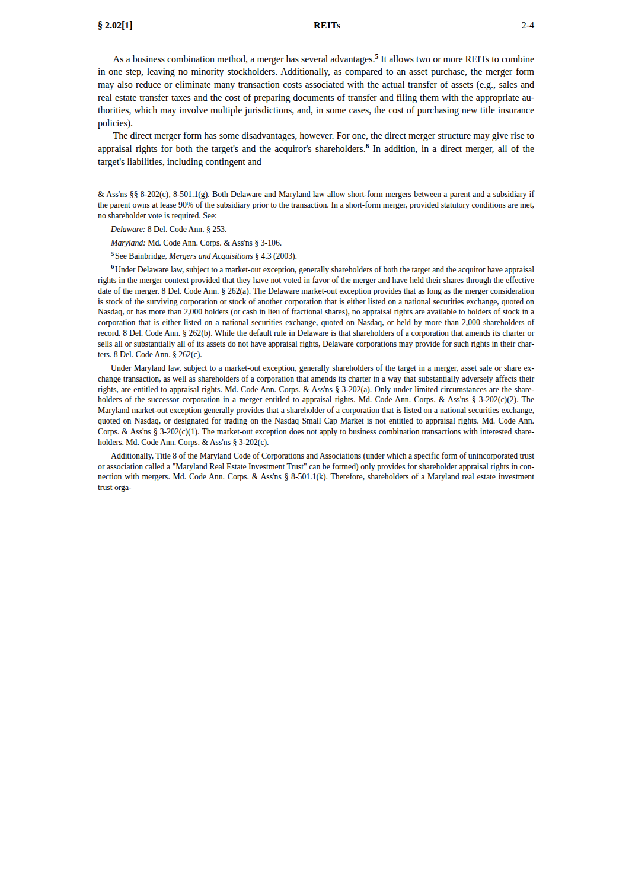§ 2.02[1] REITs 2-4
As a business combination method, a merger has several advantages.5 It allows two or more REITs to combine in one step, leaving no minority stockholders. Additionally, as compared to an asset purchase, the merger form may also reduce or eliminate many transaction costs associated with the actual transfer of assets (e.g., sales and real estate transfer taxes and the cost of preparing documents of transfer and filing them with the appropriate authorities, which may involve multiple jurisdictions, and, in some cases, the cost of purchasing new title insurance policies).
The direct merger form has some disadvantages, however. For one, the direct merger structure may give rise to appraisal rights for both the target's and the acquiror's shareholders.6 In addition, in a direct merger, all of the target's liabilities, including contingent and
& Ass'ns §§ 8-202(c), 8-501.1(g). Both Delaware and Maryland law allow short-form mergers between a parent and a subsidiary if the parent owns at lease 90% of the subsidiary prior to the transaction. In a short-form merger, provided statutory conditions are met, no shareholder vote is required. See:
Delaware: 8 Del. Code Ann. § 253.
Maryland: Md. Code Ann. Corps. & Ass'ns § 3-106.
5 See Bainbridge, Mergers and Acquisitions § 4.3 (2003).
6 Under Delaware law, subject to a market-out exception, generally shareholders of both the target and the acquiror have appraisal rights in the merger context provided that they have not voted in favor of the merger and have held their shares through the effective date of the merger. 8 Del. Code Ann. § 262(a). The Delaware market-out exception provides that as long as the merger consideration is stock of the surviving corporation or stock of another corporation that is either listed on a national securities exchange, quoted on Nasdaq, or has more than 2,000 holders (or cash in lieu of fractional shares), no appraisal rights are available to holders of stock in a corporation that is either listed on a national securities exchange, quoted on Nasdaq, or held by more than 2,000 shareholders of record. 8 Del. Code Ann. § 262(b). While the default rule in Delaware is that shareholders of a corporation that amends its charter or sells all or substantially all of its assets do not have appraisal rights, Delaware corporations may provide for such rights in their charters. 8 Del. Code Ann. § 262(c).
Under Maryland law, subject to a market-out exception, generally shareholders of the target in a merger, asset sale or share exchange transaction, as well as shareholders of a corporation that amends its charter in a way that substantially adversely affects their rights, are entitled to appraisal rights. Md. Code Ann. Corps. & Ass'ns § 3-202(a). Only under limited circumstances are the shareholders of the successor corporation in a merger entitled to appraisal rights. Md. Code Ann. Corps. & Ass'ns § 3-202(c)(2). The Maryland market-out exception generally provides that a shareholder of a corporation that is listed on a national securities exchange, quoted on Nasdaq, or designated for trading on the Nasdaq Small Cap Market is not entitled to appraisal rights. Md. Code Ann. Corps. & Ass'ns § 3-202(c)(1). The market-out exception does not apply to business combination transactions with interested shareholders. Md. Code Ann. Corps. & Ass'ns § 3-202(c).
Additionally, Title 8 of the Maryland Code of Corporations and Associations (under which a specific form of unincorporated trust or association called a "Maryland Real Estate Investment Trust" can be formed) only provides for shareholder appraisal rights in connection with mergers. Md. Code Ann. Corps. & Ass'ns § 8-501.1(k). Therefore, shareholders of a Maryland real estate investment trust orga-